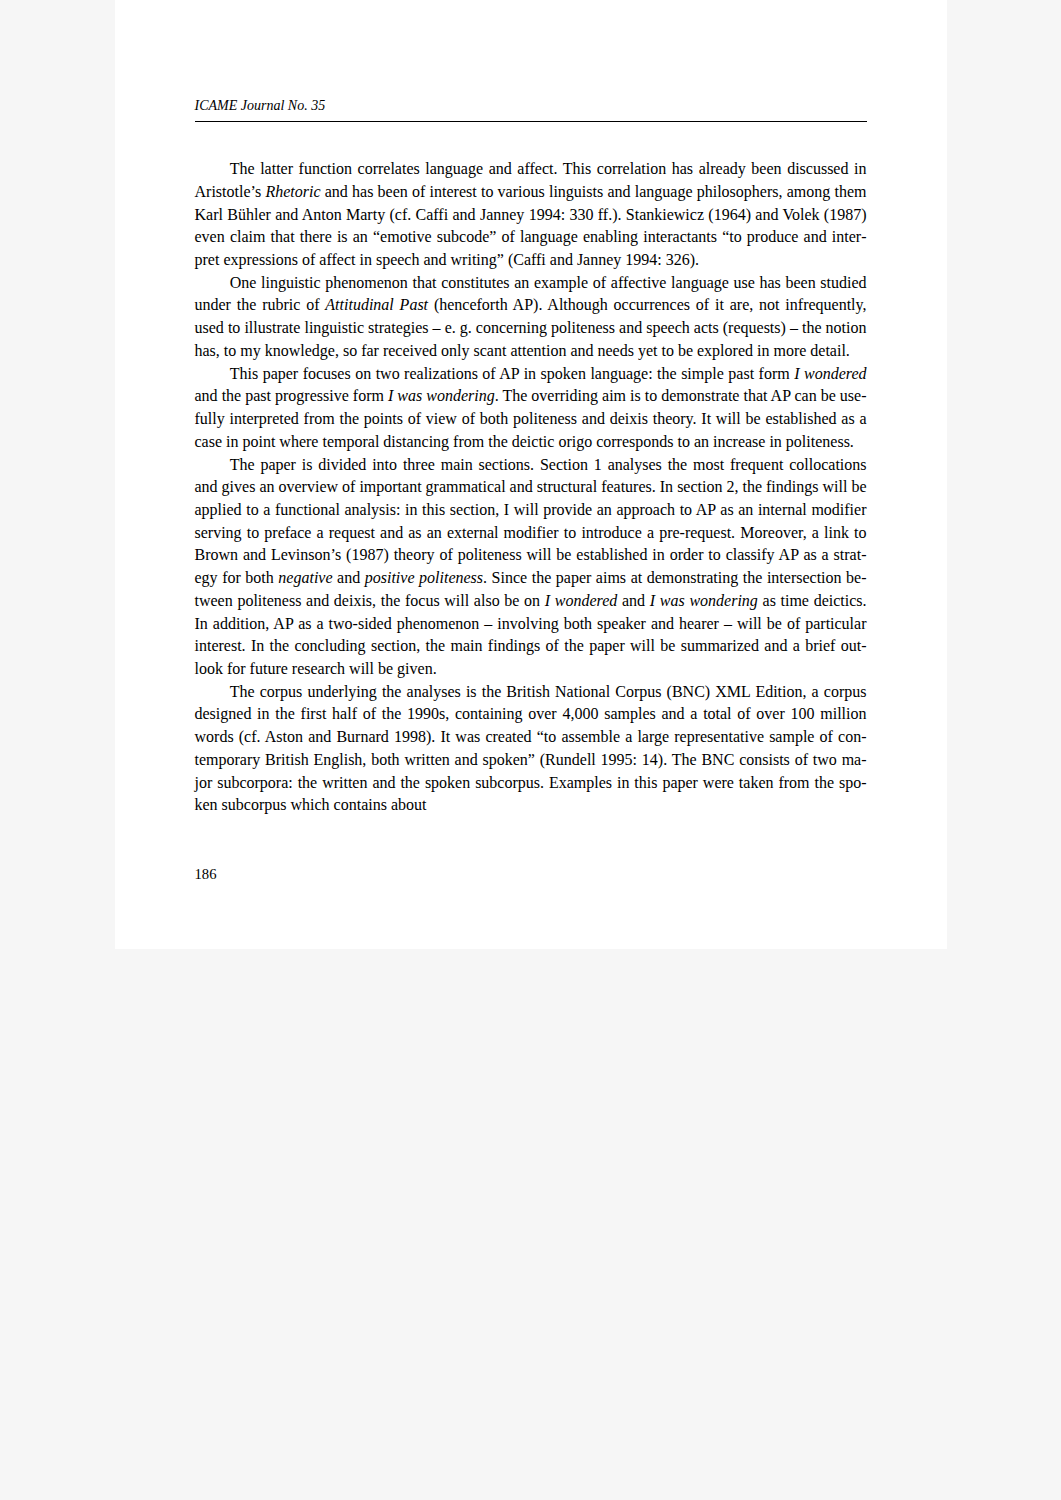ICAME Journal No. 35
The latter function correlates language and affect. This correlation has already been discussed in Aristotle’s Rhetoric and has been of interest to various linguists and language philosophers, among them Karl Bühler and Anton Marty (cf. Caffi and Janney 1994: 330 ff.). Stankiewicz (1964) and Volek (1987) even claim that there is an “emotive subcode” of language enabling interactants “to produce and interpret expressions of affect in speech and writing” (Caffi and Janney 1994: 326).
One linguistic phenomenon that constitutes an example of affective language use has been studied under the rubric of Attitudinal Past (henceforth AP). Although occurrences of it are, not infrequently, used to illustrate linguistic strategies – e. g. concerning politeness and speech acts (requests) – the notion has, to my knowledge, so far received only scant attention and needs yet to be explored in more detail.
This paper focuses on two realizations of AP in spoken language: the simple past form I wondered and the past progressive form I was wondering. The overriding aim is to demonstrate that AP can be usefully interpreted from the points of view of both politeness and deixis theory. It will be established as a case in point where temporal distancing from the deictic origo corresponds to an increase in politeness.
The paper is divided into three main sections. Section 1 analyses the most frequent collocations and gives an overview of important grammatical and structural features. In section 2, the findings will be applied to a functional analysis: in this section, I will provide an approach to AP as an internal modifier serving to preface a request and as an external modifier to introduce a pre-request. Moreover, a link to Brown and Levinson’s (1987) theory of politeness will be established in order to classify AP as a strategy for both negative and positive politeness. Since the paper aims at demonstrating the intersection between politeness and deixis, the focus will also be on I wondered and I was wondering as time deictics. In addition, AP as a two-sided phenomenon – involving both speaker and hearer – will be of particular interest. In the concluding section, the main findings of the paper will be summarized and a brief outlook for future research will be given.
The corpus underlying the analyses is the British National Corpus (BNC) XML Edition, a corpus designed in the first half of the 1990s, containing over 4,000 samples and a total of over 100 million words (cf. Aston and Burnard 1998). It was created “to assemble a large representative sample of contemporary British English, both written and spoken” (Rundell 1995: 14). The BNC consists of two major subcorpora: the written and the spoken subcorpus. Examples in this paper were taken from the spoken subcorpus which contains about
186